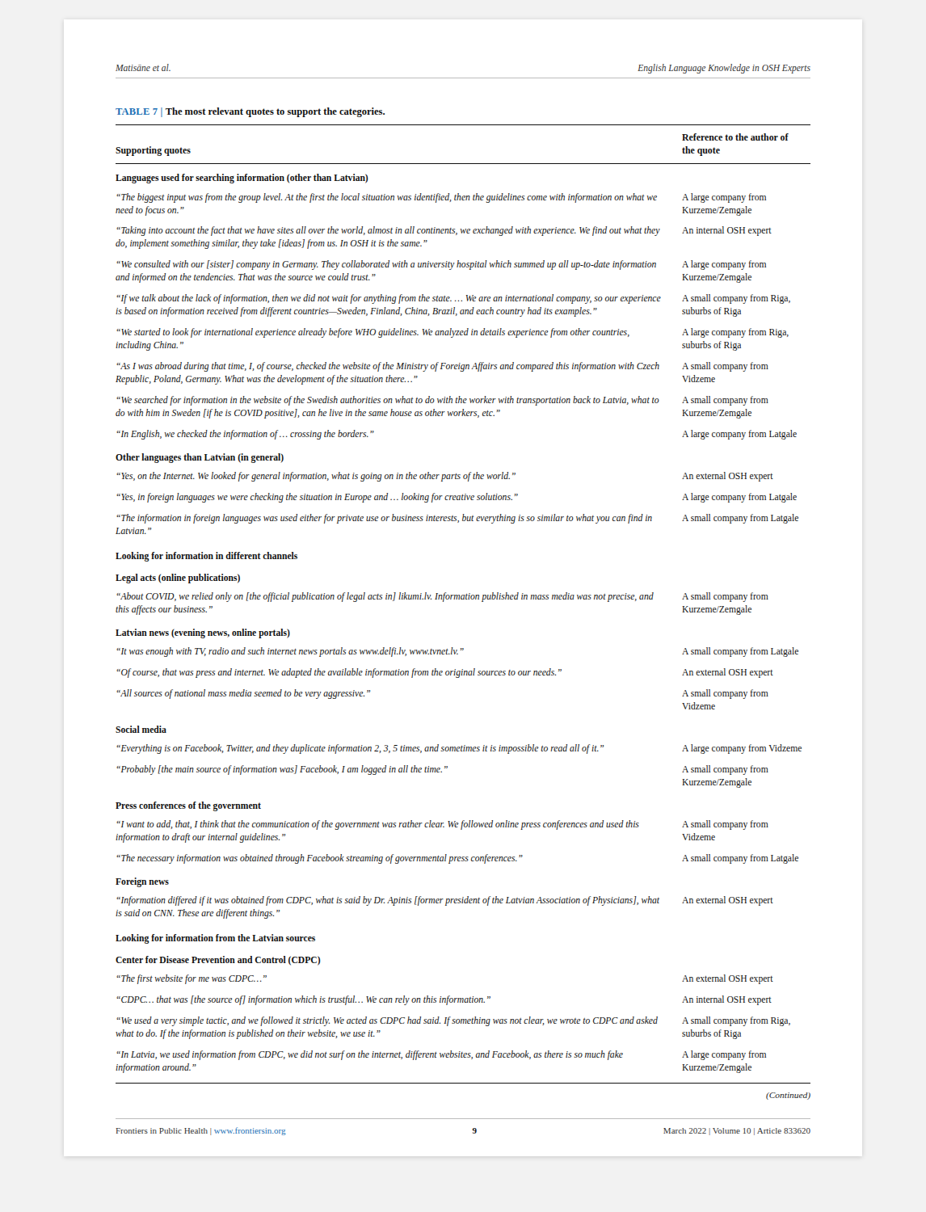Matisāne et al.
English Language Knowledge in OSH Experts
TABLE 7 | The most relevant quotes to support the categories.
| Supporting quotes | Reference to the author of the quote |
| --- | --- |
| Languages used for searching information (other than Latvian) |
| “The biggest input was from the group level. At the first the local situation was identified, then the guidelines come with information on what we need to focus on.” | A large company from Kurzeme/Zemgale |
| “Taking into account the fact that we have sites all over the world, almost in all continents, we exchanged with experience. We find out what they do, implement something similar, they take [ideas] from us. In OSH it is the same.” | An internal OSH expert |
| “We consulted with our [sister] company in Germany. They collaborated with a university hospital which summed up all up-to-date information and informed on the tendencies. That was the source we could trust.” | A large company from Kurzeme/Zemgale |
| “If we talk about the lack of information, then we did not wait for anything from the state. … We are an international company, so our experience is based on information received from different countries—Sweden, Finland, China, Brazil, and each country had its examples.” | A small company from Riga, suburbs of Riga |
| “We started to look for international experience already before WHO guidelines. We analyzed in details experience from other countries, including China.” | A large company from Riga, suburbs of Riga |
| “As I was abroad during that time, I, of course, checked the website of the Ministry of Foreign Affairs and compared this information with Czech Republic, Poland, Germany. What was the development of the situation there…” | A small company from Vidzeme |
| “We searched for information in the website of the Swedish authorities on what to do with the worker with transportation back to Latvia, what to do with him in Sweden [if he is COVID positive], can he live in the same house as other workers, etc.” | A small company from Kurzeme/Zemgale |
| “In English, we checked the information of … crossing the borders.” | A large company from Latgale |
| Other languages than Latvian (in general) |
| “Yes, on the Internet. We looked for general information, what is going on in the other parts of the world.” | An external OSH expert |
| “Yes, in foreign languages we were checking the situation in Europe and … looking for creative solutions.” | A large company from Latgale |
| “The information in foreign languages was used either for private use or business interests, but everything is so similar to what you can find in Latvian.” | A small company from Latgale |
| Looking for information in different channels |
| Legal acts (online publications) |
| “About COVID, we relied only on [the official publication of legal acts in] likumi.lv. Information published in mass media was not precise, and this affects our business.” | A small company from Kurzeme/Zemgale |
| Latvian news (evening news, online portals) |
| “It was enough with TV, radio and such internet news portals as www.delfi.lv, www.tvnet.lv.” | A small company from Latgale |
| “Of course, that was press and internet. We adapted the available information from the original sources to our needs.” | An external OSH expert |
| “All sources of national mass media seemed to be very aggressive.” | A small company from Vidzeme |
| Social media |
| “Everything is on Facebook, Twitter, and they duplicate information 2, 3, 5 times, and sometimes it is impossible to read all of it.” | A large company from Vidzeme |
| “Probably [the main source of information was] Facebook, I am logged in all the time.” | A small company from Kurzeme/Zemgale |
| Press conferences of the government |
| “I want to add, that, I think that the communication of the government was rather clear. We followed online press conferences and used this information to draft our internal guidelines.” | A small company from Vidzeme |
| “The necessary information was obtained through Facebook streaming of governmental press conferences.” | A small company from Latgale |
| Foreign news |
| “Information differed if it was obtained from CDPC, what is said by Dr. Apinis [former president of the Latvian Association of Physicians], what is said on CNN. These are different things.” | An external OSH expert |
| Looking for information from the Latvian sources |
| Center for Disease Prevention and Control (CDPC) |
| “The first website for me was CDPC…” | An external OSH expert |
| “CDPC… that was [the source of] information which is trustful… We can rely on this information.” | An internal OSH expert |
| “We used a very simple tactic, and we followed it strictly. We acted as CDPC had said. If something was not clear, we wrote to CDPC and asked what to do. If the information is published on their website, we use it.” | A small company from Riga, suburbs of Riga |
| “In Latvia, we used information from CDPC, we did not surf on the internet, different websites, and Facebook, as there is so much fake information around.” | A large company from Kurzeme/Zemgale |
(Continued)
Frontiers in Public Health | www.frontiersin.org
9
March 2022 | Volume 10 | Article 833620